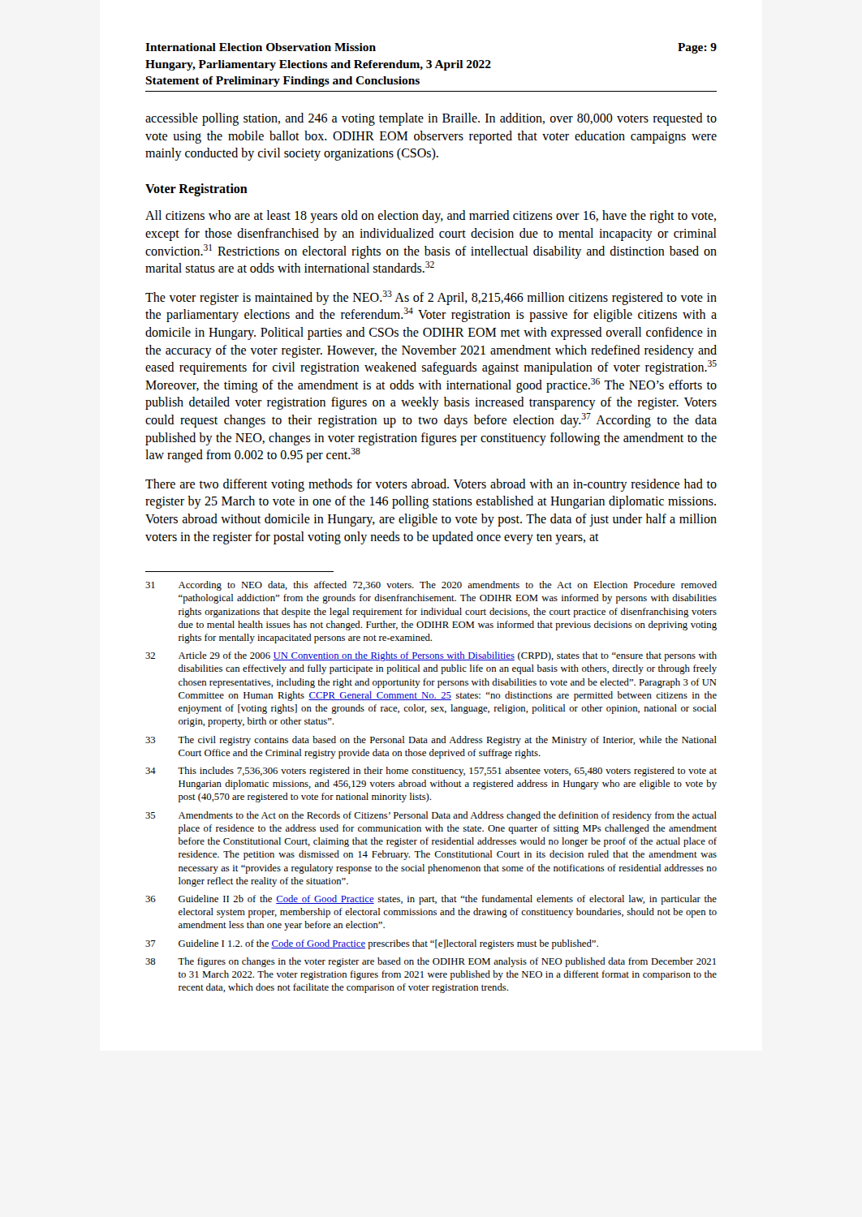International Election Observation Mission
Page: 9
Hungary, Parliamentary Elections and Referendum, 3 April 2022
Statement of Preliminary Findings and Conclusions
accessible polling station, and 246 a voting template in Braille. In addition, over 80,000 voters requested to vote using the mobile ballot box. ODIHR EOM observers reported that voter education campaigns were mainly conducted by civil society organizations (CSOs).
Voter Registration
All citizens who are at least 18 years old on election day, and married citizens over 16, have the right to vote, except for those disenfranchised by an individualized court decision due to mental incapacity or criminal conviction.31 Restrictions on electoral rights on the basis of intellectual disability and distinction based on marital status are at odds with international standards.32
The voter register is maintained by the NEO.33 As of 2 April, 8,215,466 million citizens registered to vote in the parliamentary elections and the referendum.34 Voter registration is passive for eligible citizens with a domicile in Hungary. Political parties and CSOs the ODIHR EOM met with expressed overall confidence in the accuracy of the voter register. However, the November 2021 amendment which redefined residency and eased requirements for civil registration weakened safeguards against manipulation of voter registration.35 Moreover, the timing of the amendment is at odds with international good practice.36 The NEO’s efforts to publish detailed voter registration figures on a weekly basis increased transparency of the register. Voters could request changes to their registration up to two days before election day.37 According to the data published by the NEO, changes in voter registration figures per constituency following the amendment to the law ranged from 0.002 to 0.95 per cent.38
There are two different voting methods for voters abroad. Voters abroad with an in-country residence had to register by 25 March to vote in one of the 146 polling stations established at Hungarian diplomatic missions. Voters abroad without domicile in Hungary, are eligible to vote by post. The data of just under half a million voters in the register for postal voting only needs to be updated once every ten years, at
According to NEO data, this affected 72,360 voters. The 2020 amendments to the Act on Election Procedure removed “pathological addiction” from the grounds for disenfranchisement. The ODIHR EOM was informed by persons with disabilities rights organizations that despite the legal requirement for individual court decisions, the court practice of disenfranchising voters due to mental health issues has not changed. Further, the ODIHR EOM was informed that previous decisions on depriving voting rights for mentally incapacitated persons are not re-examined.
Article 29 of the 2006 UN Convention on the Rights of Persons with Disabilities (CRPD), states that to “ensure that persons with disabilities can effectively and fully participate in political and public life on an equal basis with others, directly or through freely chosen representatives, including the right and opportunity for persons with disabilities to vote and be elected”. Paragraph 3 of UN Committee on Human Rights CCPR General Comment No. 25 states: “no distinctions are permitted between citizens in the enjoyment of [voting rights] on the grounds of race, color, sex, language, religion, political or other opinion, national or social origin, property, birth or other status”.
The civil registry contains data based on the Personal Data and Address Registry at the Ministry of Interior, while the National Court Office and the Criminal registry provide data on those deprived of suffrage rights.
This includes 7,536,306 voters registered in their home constituency, 157,551 absentee voters, 65,480 voters registered to vote at Hungarian diplomatic missions, and 456,129 voters abroad without a registered address in Hungary who are eligible to vote by post (40,570 are registered to vote for national minority lists).
Amendments to the Act on the Records of Citizens’ Personal Data and Address changed the definition of residency from the actual place of residence to the address used for communication with the state. One quarter of sitting MPs challenged the amendment before the Constitutional Court, claiming that the register of residential addresses would no longer be proof of the actual place of residence. The petition was dismissed on 14 February. The Constitutional Court in its decision ruled that the amendment was necessary as it “provides a regulatory response to the social phenomenon that some of the notifications of residential addresses no longer reflect the reality of the situation”.
Guideline II 2b of the Code of Good Practice states, in part, that “the fundamental elements of electoral law, in particular the electoral system proper, membership of electoral commissions and the drawing of constituency boundaries, should not be open to amendment less than one year before an election”.
Guideline I 1.2. of the Code of Good Practice prescribes that “[e]lectoral registers must be published”.
The figures on changes in the voter register are based on the ODIHR EOM analysis of NEO published data from December 2021 to 31 March 2022. The voter registration figures from 2021 were published by the NEO in a different format in comparison to the recent data, which does not facilitate the comparison of voter registration trends.